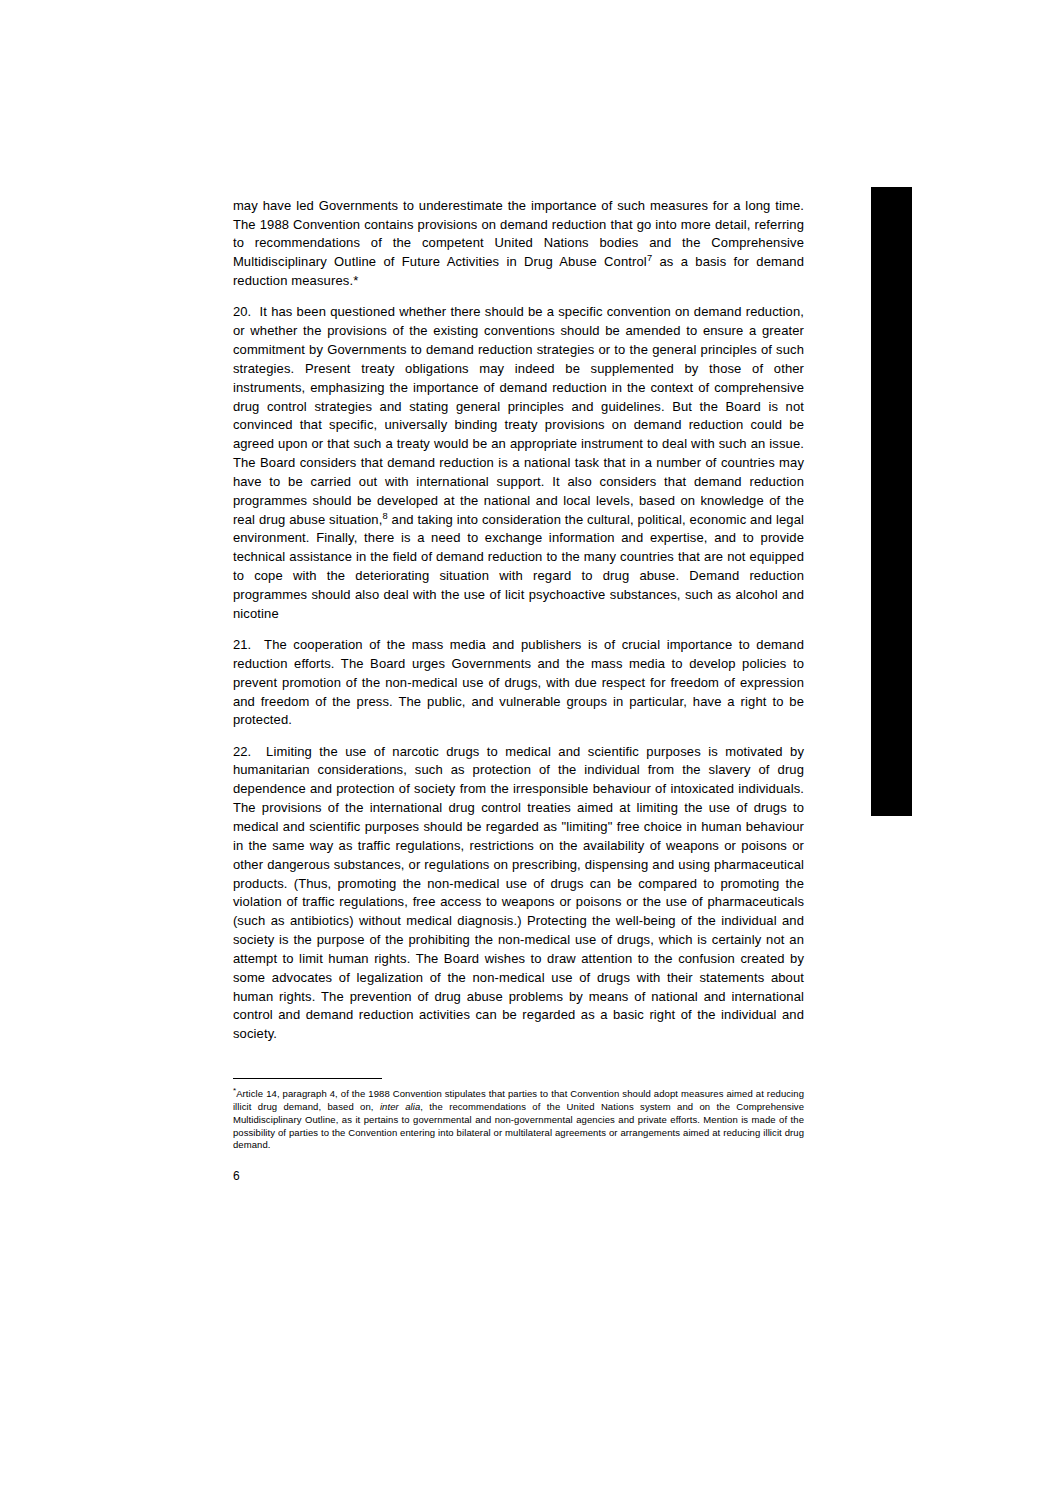may have led Governments to underestimate the importance of such measures for a long time. The 1988 Convention contains provisions on demand reduction that go into more detail, referring to recommendations of the competent United Nations bodies and the Comprehensive Multidisciplinary Outline of Future Activities in Drug Abuse Control7 as a basis for demand reduction measures.*
20. It has been questioned whether there should be a specific convention on demand reduction, or whether the provisions of the existing conventions should be amended to ensure a greater commitment by Governments to demand reduction strategies or to the general principles of such strategies. Present treaty obligations may indeed be supplemented by those of other instruments, emphasizing the importance of demand reduction in the context of comprehensive drug control strategies and stating general principles and guidelines. But the Board is not convinced that specific, universally binding treaty provisions on demand reduction could be agreed upon or that such a treaty would be an appropriate instrument to deal with such an issue. The Board considers that demand reduction is a national task that in a number of countries may have to be carried out with international support. It also considers that demand reduction programmes should be developed at the national and local levels, based on knowledge of the real drug abuse situation,8 and taking into consideration the cultural, political, economic and legal environment. Finally, there is a need to exchange information and expertise, and to provide technical assistance in the field of demand reduction to the many countries that are not equipped to cope with the deteriorating situation with regard to drug abuse. Demand reduction programmes should also deal with the use of licit psychoactive substances, such as alcohol and nicotine
21. The cooperation of the mass media and publishers is of crucial importance to demand reduction efforts. The Board urges Governments and the mass media to develop policies to prevent promotion of the non-medical use of drugs, with due respect for freedom of expression and freedom of the press. The public, and vulnerable groups in particular, have a right to be protected.
22. Limiting the use of narcotic drugs to medical and scientific purposes is motivated by humanitarian considerations, such as protection of the individual from the slavery of drug dependence and protection of society from the irresponsible behaviour of intoxicated individuals. The provisions of the international drug control treaties aimed at limiting the use of drugs to medical and scientific purposes should be regarded as "limiting" free choice in human behaviour in the same way as traffic regulations, restrictions on the availability of weapons or poisons or other dangerous substances, or regulations on prescribing, dispensing and using pharmaceutical products. (Thus, promoting the non-medical use of drugs can be compared to promoting the violation of traffic regulations, free access to weapons or poisons or the use of pharmaceuticals (such as antibiotics) without medical diagnosis.) Protecting the well-being of the individual and society is the purpose of the prohibiting the non-medical use of drugs, which is certainly not an attempt to limit human rights. The Board wishes to draw attention to the confusion created by some advocates of legalization of the non-medical use of drugs with their statements about human rights. The prevention of drug abuse problems by means of national and international control and demand reduction activities can be regarded as a basic right of the individual and society.
*Article 14, paragraph 4, of the 1988 Convention stipulates that parties to that Convention should adopt measures aimed at reducing illicit drug demand, based on, inter alia, the recommendations of the United Nations system and on the Comprehensive Multidisciplinary Outline, as it pertains to governmental and non-governmental agencies and private efforts. Mention is made of the possibility of parties to the Convention entering into bilateral or multilateral agreements or arrangements aimed at reducing illicit drug demand.
6